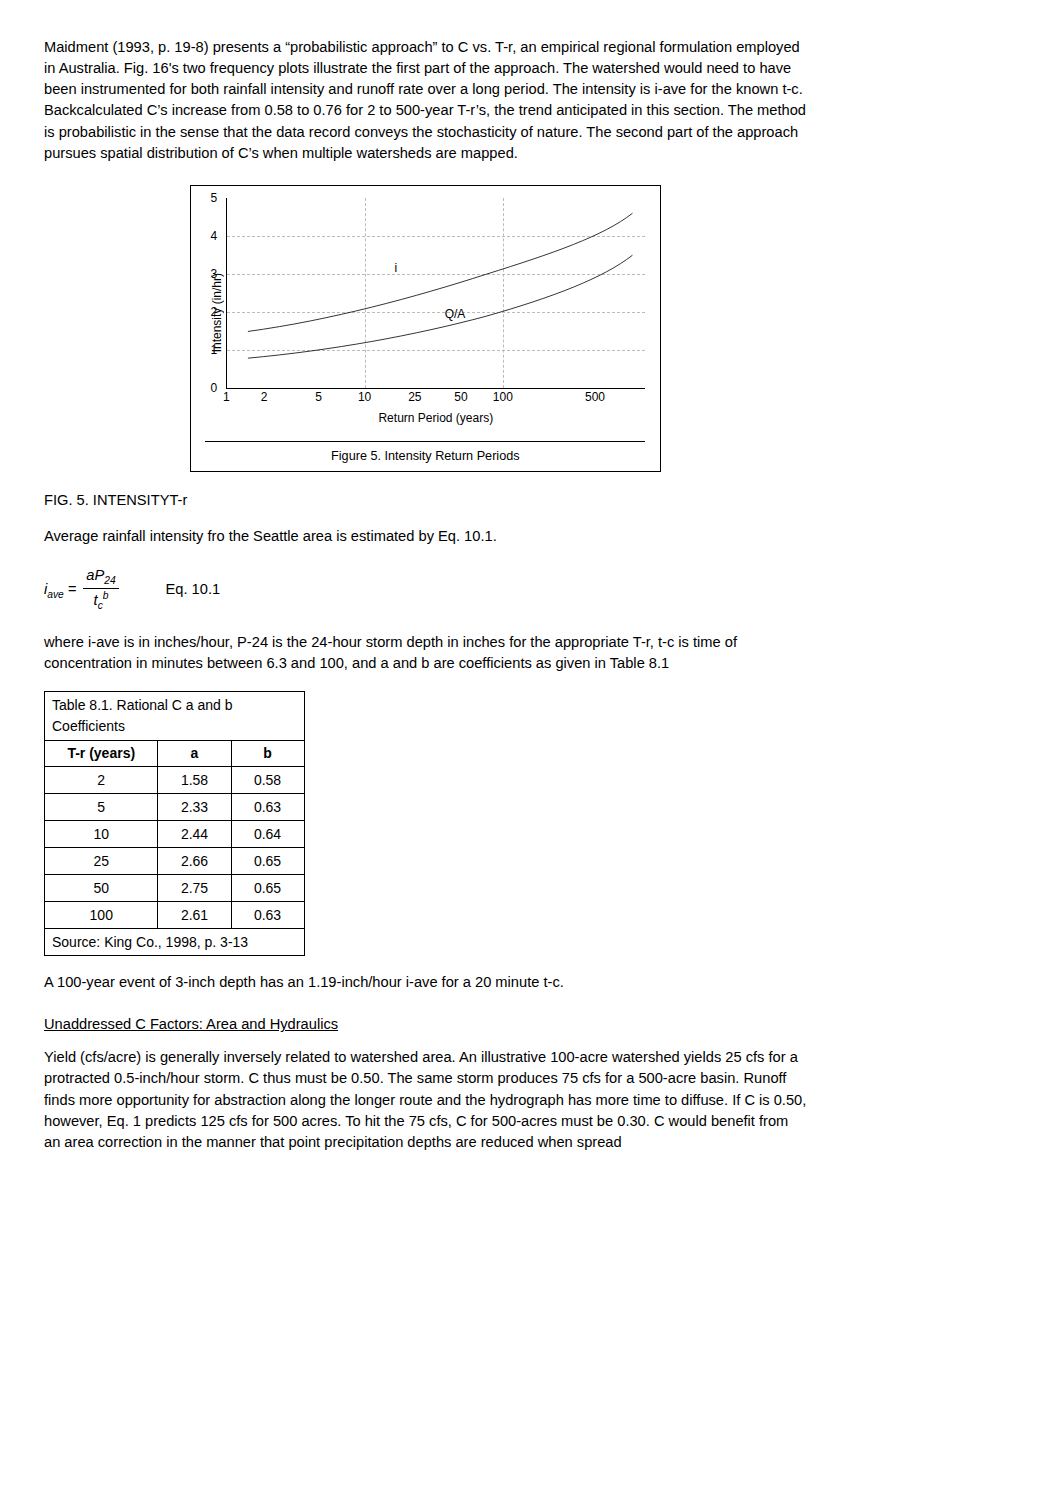Maidment (1993, p. 19-8) presents a “probabilistic approach” to C vs. T-r, an empirical regional formulation employed in Australia. Fig. 16's two frequency plots illustrate the first part of the approach. The watershed would need to have been instrumented for both rainfall intensity and runoff rate over a long period. The intensity is i-ave for the known t-c. Backcalculated C’s increase from 0.58 to 0.76 for 2 to 500-year T-r’s, the trend anticipated in this section. The method is probabilistic in the sense that the data record conveys the stochasticity of nature. The second part of the approach pursues spatial distribution of C’s when multiple watersheds are mapped.
Intensity (in/hr)
5 4 3 2 1 0
i Q/A
1 2 5 10 25 50 100 500
Return Period (years)
Figure 5. Intensity Return Periods
FIG. 5. INTENSITYT-r
Average rainfall intensity fro the Seattle area is estimated by Eq. 10.1.
iave = aP24 tcb Eq. 10.1
where i-ave is in inches/hour, P-24 is the 24-hour storm depth in inches for the appropriate T-r, t-c is time of concentration in minutes between 6.3 and 100, and a and b are coefficients as given in Table 8.1
Table 8.1. Rational C a and b Coefficients
| T-r (years) | a | b |
| --- | --- | --- |
| 2 | 1.58 | 0.58 |
| 5 | 2.33 | 0.63 |
| 10 | 2.44 | 0.64 |
| 25 | 2.66 | 0.65 |
| 50 | 2.75 | 0.65 |
| 100 | 2.61 | 0.63 |
| Source: King Co., 1998, p. 3-13 |
A 100-year event of 3-inch depth has an 1.19-inch/hour i-ave for a 20 minute t-c.
Unaddressed C Factors: Area and Hydraulics
Yield (cfs/acre) is generally inversely related to watershed area. An illustrative 100-acre watershed yields 25 cfs for a protracted 0.5-inch/hour storm. C thus must be 0.50. The same storm produces 75 cfs for a 500-acre basin. Runoff finds more opportunity for abstraction along the longer route and the hydrograph has more time to diffuse. If C is 0.50, however, Eq. 1 predicts 125 cfs for 500 acres. To hit the 75 cfs, C for 500-acres must be 0.30. C would benefit from an area correction in the manner that point precipitation depths are reduced when spread